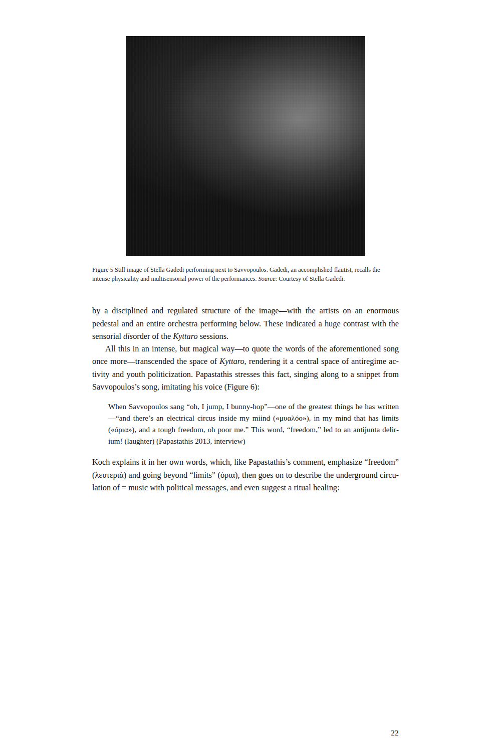Figure 5 Still image of Stella Gadedi performing next to Savvopoulos. Gadedi, an accomplished flautist, recalls the intense physicality and multisensorial power of the performances. Source: Courtesy of Stella Gadedi.
by a disciplined and regulated structure of the image—with the artists on an enormous pedestal and an entire orchestra performing below. These indicated a huge contrast with the sensorial disorder of the Kyttaro sessions.
All this in an intense, but magical way—to quote the words of the aforementioned song once more—transcended the space of Kyttaro, rendering it a central space of antiregime activity and youth politicization. Papastathis stresses this fact, singing along to a snippet from Savvopoulos’s song, imitating his voice (Figure 6):
When Savvopoulos sang “oh, I jump, I bunny-hop”—one of the greatest things he has written—“and there’s an electrical circus inside my miind («μυαλóο»), in my mind that has limits («óρια»), and a tough freedom, oh poor me.” This word, “freedom,” led to an antijunta delirium! (laughter) (Papastathis 2013, interview)
Koch explains it in her own words, which, like Papastathis’s comment, emphasize “freedom” (λευτεριά) and going beyond “limits” (όρια), then goes on to describe the underground circulation of = music with political messages, and even suggest a ritual healing:
22